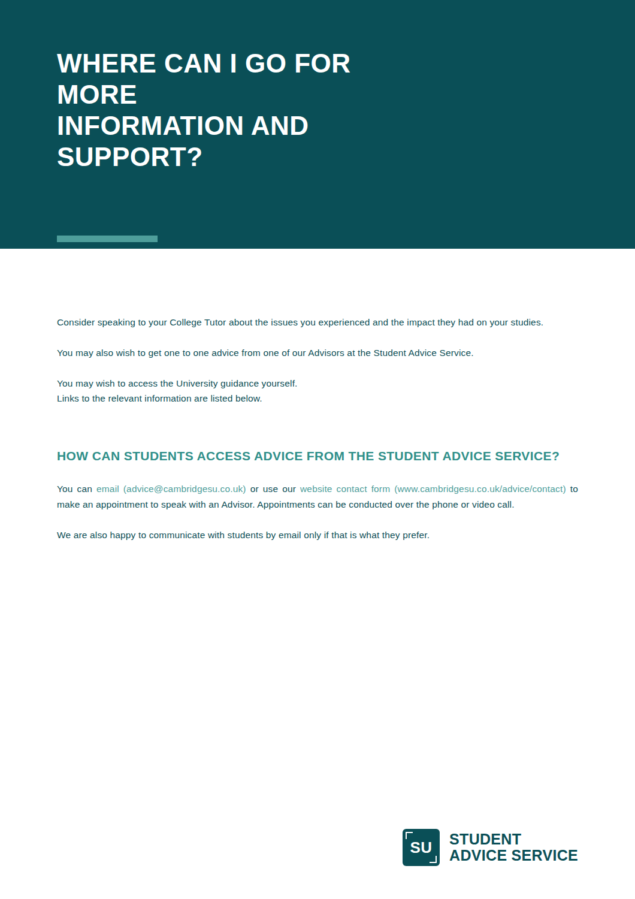Where can I go for more
information and support?
Consider speaking to your College Tutor about the issues you experienced and the impact they had on your studies.
You may also wish to get one to one advice from one of our Advisors at the Student Advice Service.
You may wish to access the University guidance yourself.
Links to the relevant information are listed below.
How can students access advice from the Student Advice Service?
You can email (advice@cambridgesu.co.uk) or use our website contact form (www.cambridgesu.co.uk/advice/contact) to make an appointment to speak with an Advisor. Appointments can be conducted over the phone or video call.
We are also happy to communicate with students by email only if that is what they prefer.
SU
Student
Advice Service